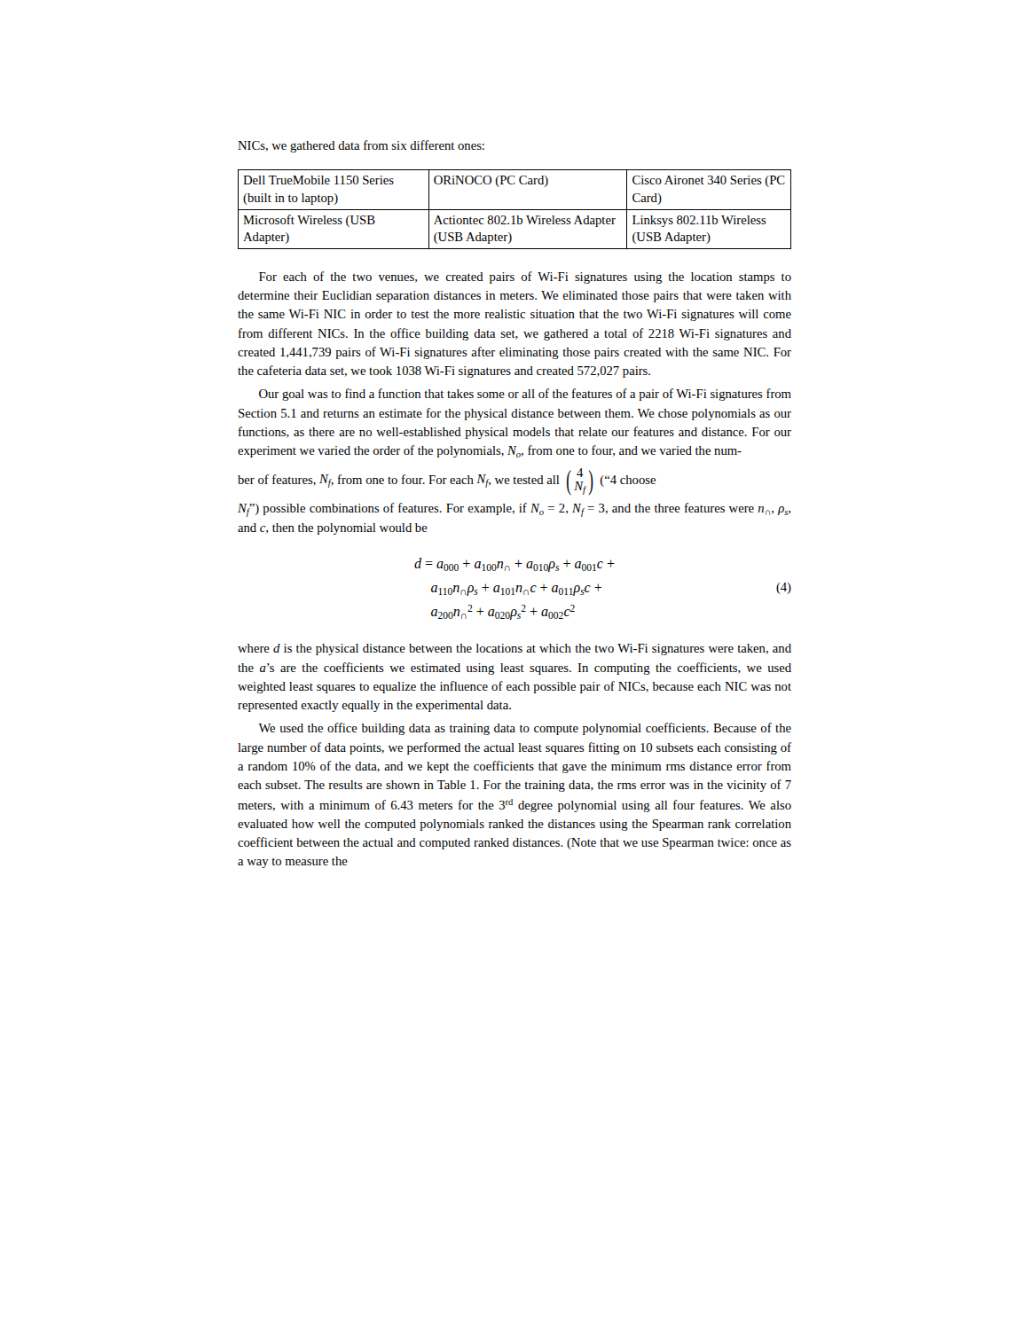NICs, we gathered data from six different ones:
| Dell TrueMobile 1150 Series (built in to laptop) | ORiNOCO (PC Card) | Cisco Aironet 340 Series (PC Card) |
| Microsoft Wireless (USB Adapter) | Actiontec 802.1b Wireless Adapter (USB Adapter) | Linksys 802.11b Wireless (USB Adapter) |
For each of the two venues, we created pairs of Wi-Fi signatures using the location stamps to determine their Euclidian separation distances in meters. We eliminated those pairs that were taken with the same Wi-Fi NIC in order to test the more realistic situation that the two Wi-Fi signatures will come from different NICs. In the office building data set, we gathered a total of 2218 Wi-Fi signatures and created 1,441,739 pairs of Wi-Fi signatures after eliminating those pairs created with the same NIC. For the cafeteria data set, we took 1038 Wi-Fi signatures and created 572,027 pairs.
Our goal was to find a function that takes some or all of the features of a pair of Wi-Fi signatures from Section 5.1 and returns an estimate for the physical distance between them. We chose polynomials as our functions, as there are no well-established physical models that relate our features and distance. For our experiment we varied the order of the polynomials, No, from one to four, and we varied the num-
ber of features, Nf, from one to four. For each Nf, we tested all (4 Nf) (“4 choose
Nf”) possible combinations of features. For example, if No = 2, Nf = 3, and the three features were n∩, ρs, and c, then the polynomial would be
d = a000 + a100n∩ + a010ρs + a001c +
a110n∩ρs + a101n∩c + a011ρs c +
a200n∩2 + a020ρs2 + a002c2
(4)
where d is the physical distance between the locations at which the two Wi-Fi signatures were taken, and the a’s are the coefficients we estimated using least squares. In computing the coefficients, we used weighted least squares to equalize the influence of each possible pair of NICs, because each NIC was not represented exactly equally in the experimental data.
We used the office building data as training data to compute polynomial coefficients. Because of the large number of data points, we performed the actual least squares fitting on 10 subsets each consisting of a random 10% of the data, and we kept the coefficients that gave the minimum rms distance error from each subset. The results are shown in Table 1. For the training data, the rms error was in the vicinity of 7 meters, with a minimum of 6.43 meters for the 3rd degree polynomial using all four features. We also evaluated how well the computed polynomials ranked the distances using the Spearman rank correlation coefficient between the actual and computed ranked distances. (Note that we use Spearman twice: once as a way to measure the